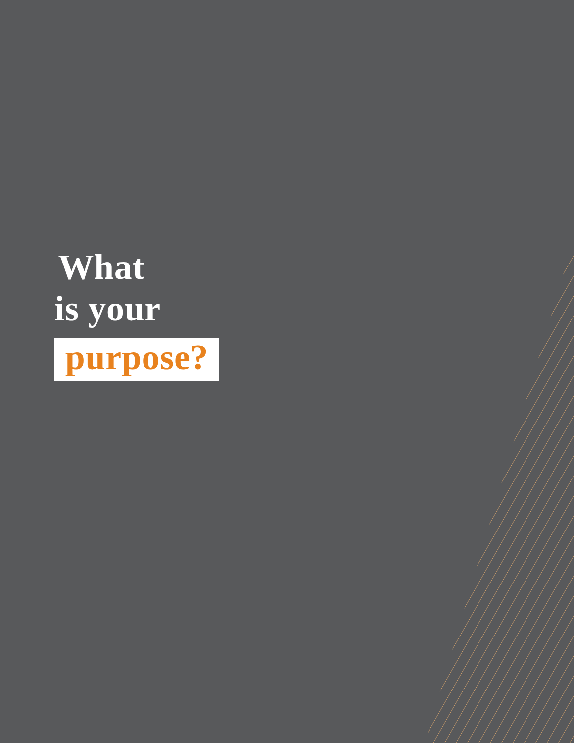What is your purpose?